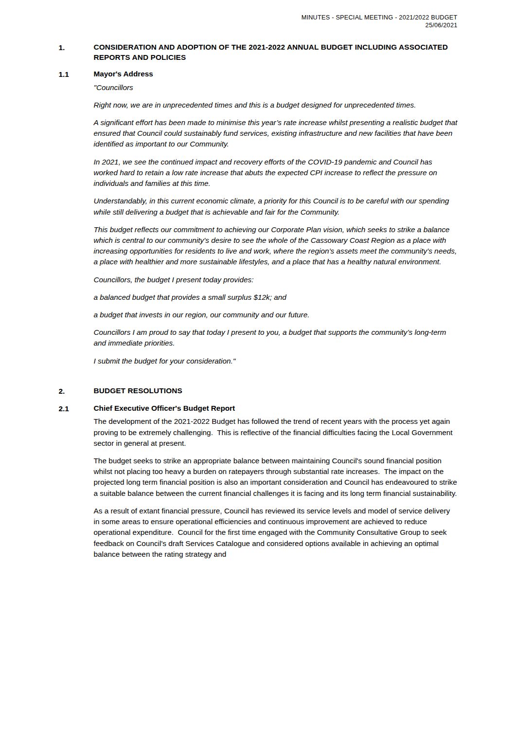MINUTES - SPECIAL MEETING - 2021/2022 BUDGET
25/06/2021
1.
Consideration and Adoption of the 2021-2022 Annual Budget including Associated Reports and Policies
1.1
Mayor's Address
"Councillors
Right now, we are in unprecedented times and this is a budget designed for unprecedented times.
A significant effort has been made to minimise this year’s rate increase whilst presenting a realistic budget that ensured that Council could sustainably fund services, existing infrastructure and new facilities that have been identified as important to our Community.
In 2021, we see the continued impact and recovery efforts of the COVID-19 pandemic and Council has worked hard to retain a low rate increase that abuts the expected CPI increase to reflect the pressure on individuals and families at this time.
Understandably, in this current economic climate, a priority for this Council is to be careful with our spending while still delivering a budget that is achievable and fair for the Community.
This budget reflects our commitment to achieving our Corporate Plan vision, which seeks to strike a balance which is central to our community’s desire to see the whole of the Cassowary Coast Region as a place with increasing opportunities for residents to live and work, where the region’s assets meet the community’s needs, a place with healthier and more sustainable lifestyles, and a place that has a healthy natural environment.
Councillors, the budget I present today provides:
a balanced budget that provides a small surplus $12k; and
a budget that invests in our region, our community and our future.
Councillors I am proud to say that today I present to you, a budget that supports the community’s long-term and immediate priorities.
I submit the budget for your consideration."
2.
Budget Resolutions
2.1
Chief Executive Officer's Budget Report
The development of the 2021-2022 Budget has followed the trend of recent years with the process yet again proving to be extremely challenging. This is reflective of the financial difficulties facing the Local Government sector in general at present.
The budget seeks to strike an appropriate balance between maintaining Council's sound financial position whilst not placing too heavy a burden on ratepayers through substantial rate increases. The impact on the projected long term financial position is also an important consideration and Council has endeavoured to strike a suitable balance between the current financial challenges it is facing and its long term financial sustainability.
As a result of extant financial pressure, Council has reviewed its service levels and model of service delivery in some areas to ensure operational efficiencies and continuous improvement are achieved to reduce operational expenditure. Council for the first time engaged with the Community Consultative Group to seek feedback on Council's draft Services Catalogue and considered options available in achieving an optimal balance between the rating strategy and